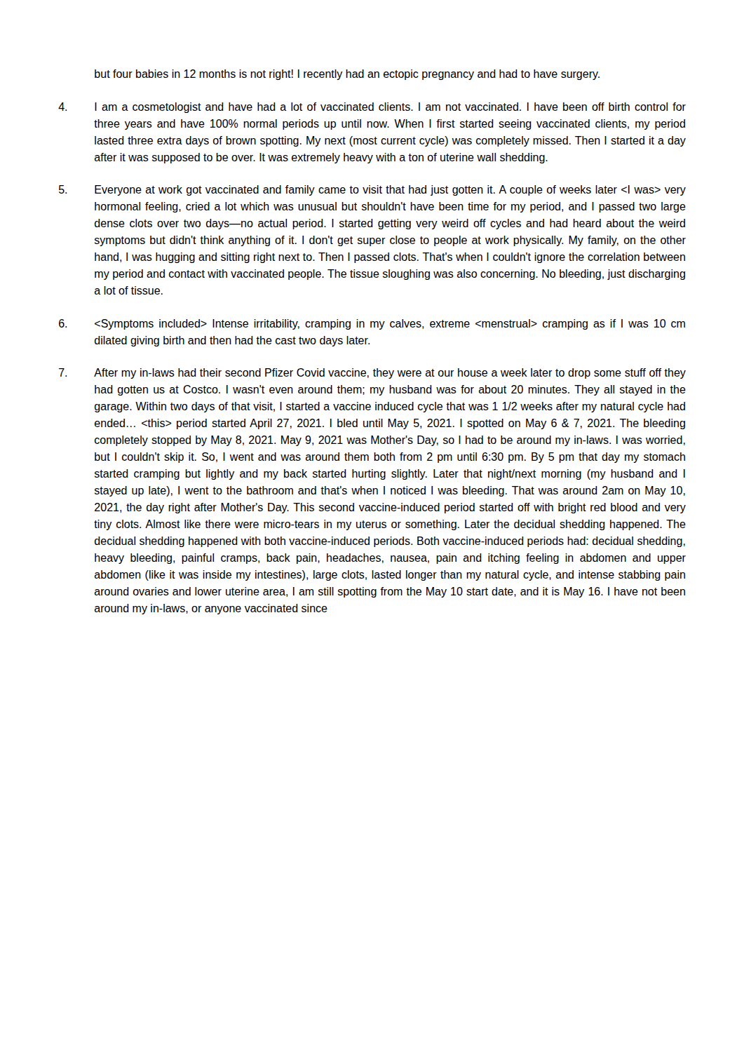but four babies in 12 months is not right! I recently had an ectopic pregnancy and had to have surgery.
4. I am a cosmetologist and have had a lot of vaccinated clients. I am not vaccinated. I have been off birth control for three years and have 100% normal periods up until now. When I first started seeing vaccinated clients, my period lasted three extra days of brown spotting. My next (most current cycle) was completely missed. Then I started it a day after it was supposed to be over. It was extremely heavy with a ton of uterine wall shedding.
5. Everyone at work got vaccinated and family came to visit that had just gotten it. A couple of weeks later <I was> very hormonal feeling, cried a lot which was unusual but shouldn't have been time for my period, and I passed two large dense clots over two days—no actual period. I started getting very weird off cycles and had heard about the weird symptoms but didn't think anything of it. I don't get super close to people at work physically. My family, on the other hand, I was hugging and sitting right next to. Then I passed clots. That's when I couldn't ignore the correlation between my period and contact with vaccinated people. The tissue sloughing was also concerning. No bleeding, just discharging a lot of tissue.
6. <Symptoms included> Intense irritability, cramping in my calves, extreme <menstrual> cramping as if I was 10 cm dilated giving birth and then had the cast two days later.
7. After my in-laws had their second Pfizer Covid vaccine, they were at our house a week later to drop some stuff off they had gotten us at Costco. I wasn't even around them; my husband was for about 20 minutes. They all stayed in the garage. Within two days of that visit, I started a vaccine induced cycle that was 1 1/2 weeks after my natural cycle had ended… <this> period started April 27, 2021. I bled until May 5, 2021. I spotted on May 6 & 7, 2021. The bleeding completely stopped by May 8, 2021. May 9, 2021 was Mother's Day, so I had to be around my in-laws. I was worried, but I couldn't skip it. So, I went and was around them both from 2 pm until 6:30 pm. By 5 pm that day my stomach started cramping but lightly and my back started hurting slightly. Later that night/next morning (my husband and I stayed up late), I went to the bathroom and that's when I noticed I was bleeding. That was around 2am on May 10, 2021, the day right after Mother's Day. This second vaccine-induced period started off with bright red blood and very tiny clots. Almost like there were micro-tears in my uterus or something. Later the decidual shedding happened. The decidual shedding happened with both vaccine-induced periods. Both vaccine-induced periods had: decidual shedding, heavy bleeding, painful cramps, back pain, headaches, nausea, pain and itching feeling in abdomen and upper abdomen (like it was inside my intestines), large clots, lasted longer than my natural cycle, and intense stabbing pain around ovaries and lower uterine area, I am still spotting from the May 10 start date, and it is May 16. I have not been around my in-laws, or anyone vaccinated since